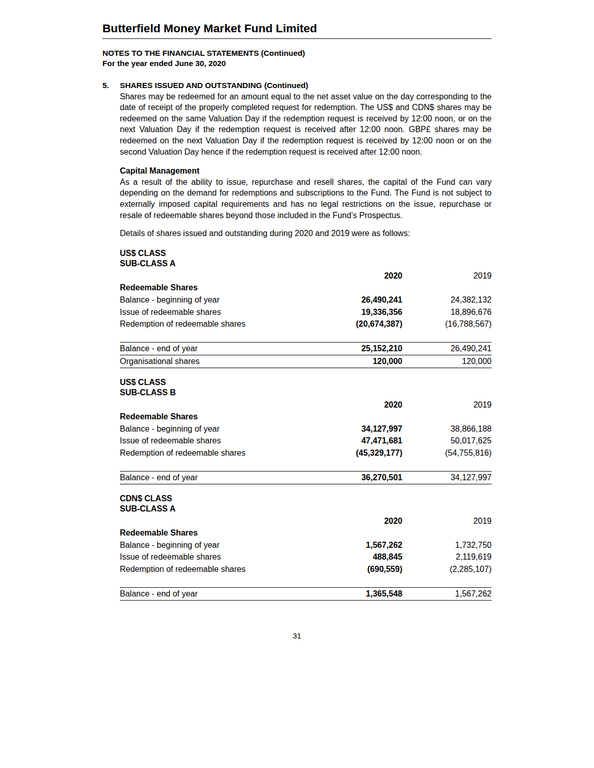Butterfield Money Market Fund Limited
NOTES TO THE FINANCIAL STATEMENTS (Continued) For the year ended June 30, 2020
5. SHARES ISSUED AND OUTSTANDING (Continued)
Shares may be redeemed for an amount equal to the net asset value on the day corresponding to the date of receipt of the properly completed request for redemption. The US$ and CDN$ shares may be redeemed on the same Valuation Day if the redemption request is received by 12:00 noon, or on the next Valuation Day if the redemption request is received after 12:00 noon. GBP£ shares may be redeemed on the next Valuation Day if the redemption request is received by 12:00 noon or on the second Valuation Day hence if the redemption request is received after 12:00 noon.
Capital Management
As a result of the ability to issue, repurchase and resell shares, the capital of the Fund can vary depending on the demand for redemptions and subscriptions to the Fund. The Fund is not subject to externally imposed capital requirements and has no legal restrictions on the issue, repurchase or resale of redeemable shares beyond those included in the Fund’s Prospectus.
Details of shares issued and outstanding during 2020 and 2019 were as follows:
US$ CLASS
SUB-CLASS A
| | 2020 | 2019 |
| Redeemable Shares | | |
| Balance - beginning of year | 26,490,241 | 24,382,132 |
| Issue of redeemable shares | 19,336,356 | 18,896,676 |
| Redemption of redeemable shares | (20,674,387) | (16,788,567) |
| Balance - end of year | 25,152,210 | 26,490,241 |
| Organisational shares | 120,000 | 120,000 |
US$ CLASS
SUB-CLASS B
| | 2020 | 2019 |
| Redeemable Shares | | |
| Balance - beginning of year | 34,127,997 | 38,866,188 |
| Issue of redeemable shares | 47,471,681 | 50,017,625 |
| Redemption of redeemable shares | (45,329,177) | (54,755,816) |
| Balance - end of year | 36,270,501 | 34,127,997 |
CDN$ CLASS
SUB-CLASS A
| | 2020 | 2019 |
| Redeemable Shares | | |
| Balance - beginning of year | 1,567,262 | 1,732,750 |
| Issue of redeemable shares | 488,845 | 2,119,619 |
| Redemption of redeemable shares | (690,559) | (2,285,107) |
| Balance - end of year | 1,365,548 | 1,567,262 |
31